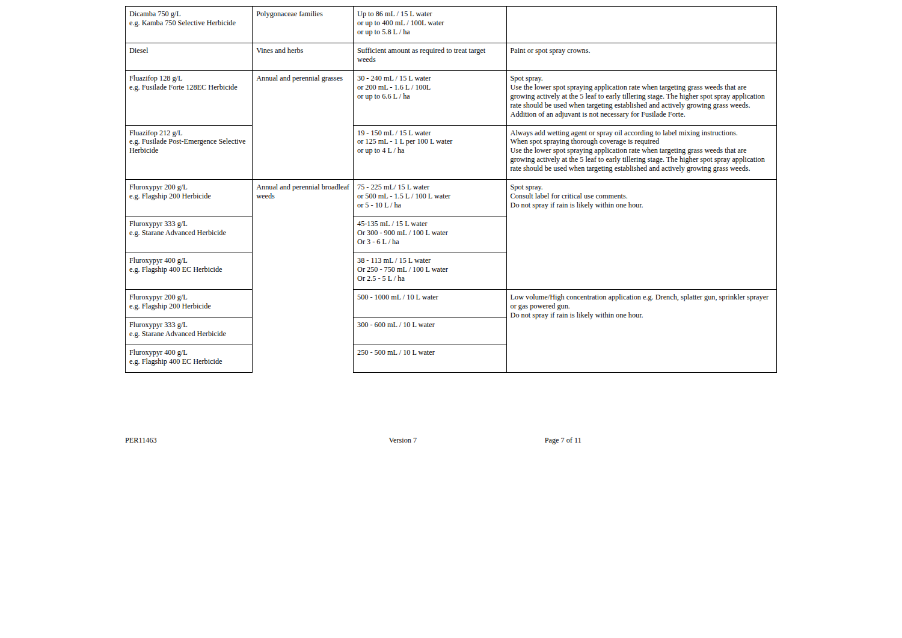| Dicamba 750 g/L e.g. Kamba 750 Selective Herbicide | Polygonaceae families | Up to 86 mL / 15 L water or up to 400 mL / 100L water or up to 5.8 L / ha | |
| Diesel | Vines and herbs | Sufficient amount as required to treat target weeds | Paint or spot spray crowns. |
| Fluazifop 128 g/L e.g. Fusilade Forte 128EC Herbicide | Annual and perennial grasses | 30 - 240 mL / 15 L water or 200 mL - 1.6 L / 100L or up to 6.6 L / ha | Spot spray. Use the lower spot spraying application rate when targeting grass weeds that are growing actively at the 5 leaf to early tillering stage. The higher spot spray application rate should be used when targeting established and actively growing grass weeds. Addition of an adjuvant is not necessary for Fusilade Forte. |
| Fluazifop 212 g/L e.g. Fusilade Post-Emergence Selective Herbicide | 19 - 150 mL / 15 L water or 125 mL - 1 L per 100 L water or up to 4 L / ha | Always add wetting agent or spray oil according to label mixing instructions. When spot spraying thorough coverage is required Use the lower spot spraying application rate when targeting grass weeds that are growing actively at the 5 leaf to early tillering stage. The higher spot spray application rate should be used when targeting established and actively growing grass weeds. |
| Fluroxypyr 200 g/L e.g. Flagship 200 Herbicide | Annual and perennial broadleaf weeds | 75 - 225 mL/ 15 L water or 500 mL - 1.5 L / 100 L water or 5 - 10 L / ha | Spot spray. Consult label for critical use comments. Do not spray if rain is likely within one hour. |
| Fluroxypyr 333 g/L e.g. Starane Advanced Herbicide | 45-135 mL / 15 L water Or 300 - 900 mL / 100 L water Or 3 - 6 L / ha |
| Fluroxypyr 400 g/L e.g. Flagship 400 EC Herbicide | 38 - 113 mL / 15 L water Or 250 - 750 mL / 100 L water Or 2.5 - 5 L / ha |
| Fluroxypyr 200 g/L e.g. Flagship 200 Herbicide | 500 - 1000 mL / 10 L water | Low volume/High concentration application e.g. Drench, splatter gun, sprinkler sprayer or gas powered gun. Do not spray if rain is likely within one hour. |
| Fluroxypyr 333 g/L e.g. Starane Advanced Herbicide | 300 - 600 mL / 10 L water |
| Fluroxypyr 400 g/L e.g. Flagship 400 EC Herbicide | 250 - 500 mL / 10 L water |
PER11463
Version 7
Page 7 of 11